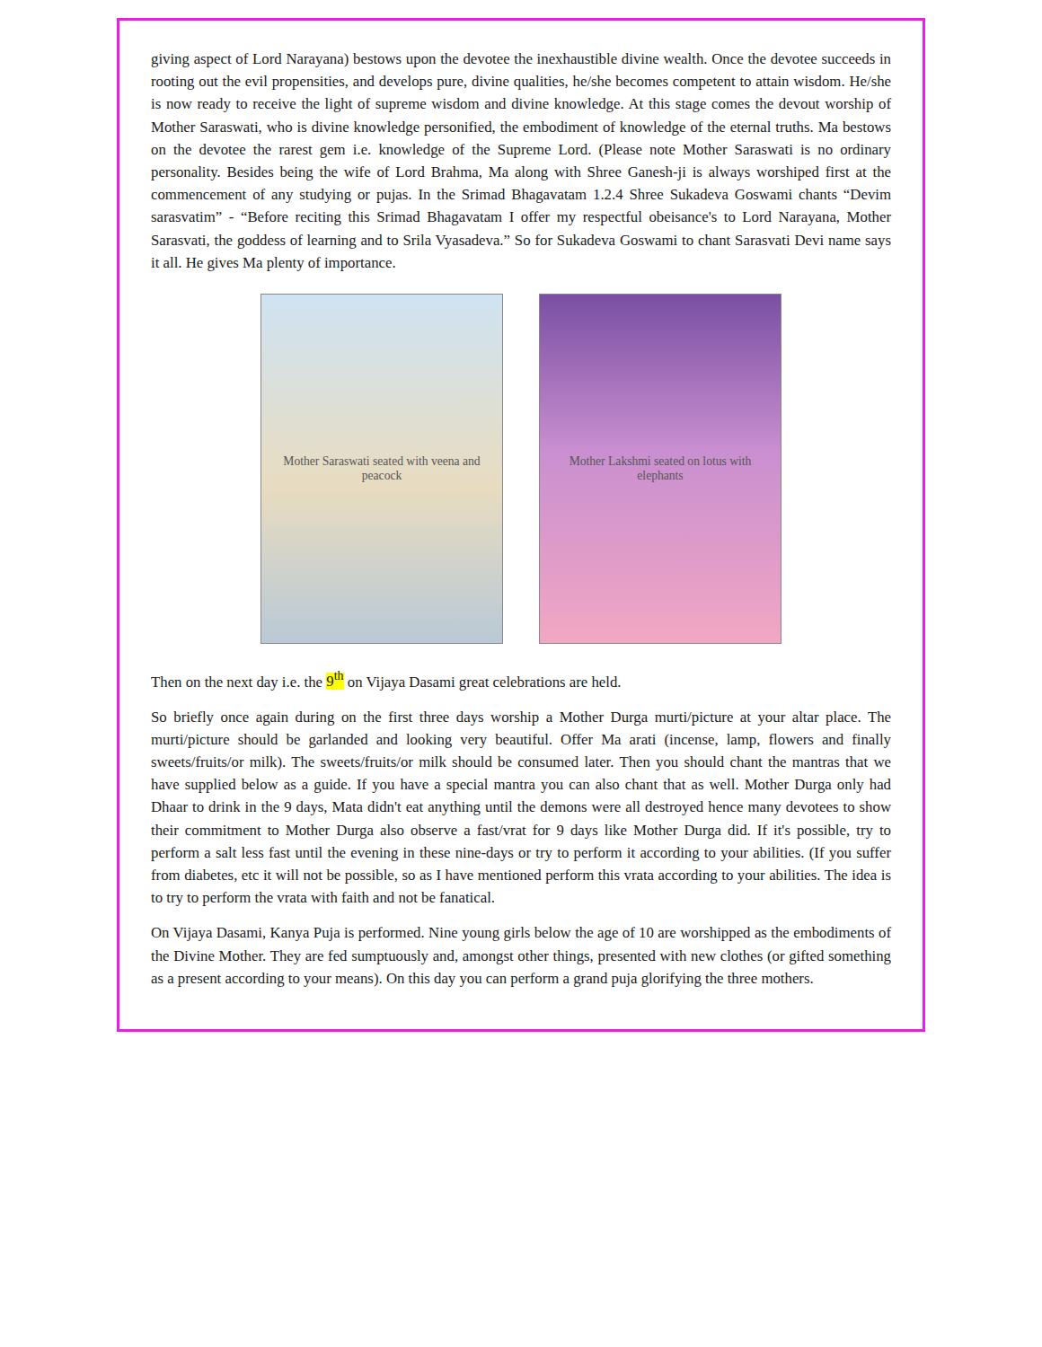giving aspect of Lord Narayana) bestows upon the devotee the inexhaustible divine wealth. Once the devotee succeeds in rooting out the evil propensities, and develops pure, divine qualities, he/she becomes competent to attain wisdom. He/she is now ready to receive the light of supreme wisdom and divine knowledge. At this stage comes the devout worship of Mother Saraswati, who is divine knowledge personified, the embodiment of knowledge of the eternal truths. Ma bestows on the devotee the rarest gem i.e. knowledge of the Supreme Lord. (Please note Mother Saraswati is no ordinary personality. Besides being the wife of Lord Brahma, Ma along with Shree Ganesh-ji is always worshiped first at the commencement of any studying or pujas. In the Srimad Bhagavatam 1.2.4 Shree Sukadeva Goswami chants “Devim sarasvatim” - “Before reciting this Srimad Bhagavatam I offer my respectful obeisance's to Lord Narayana, Mother Sarasvati, the goddess of learning and to Srila Vyasadeva.” So for Sukadeva Goswami to chant Sarasvati Devi name says it all. He gives Ma plenty of importance.
Mother Saraswati seated with veena and peacock
Mother Lakshmi seated on lotus with elephants
Then on the next day i.e. the 9th on Vijaya Dasami great celebrations are held.
So briefly once again during on the first three days worship a Mother Durga murti/picture at your altar place. The murti/picture should be garlanded and looking very beautiful. Offer Ma arati (incense, lamp, flowers and finally sweets/fruits/or milk). The sweets/fruits/or milk should be consumed later. Then you should chant the mantras that we have supplied below as a guide. If you have a special mantra you can also chant that as well. Mother Durga only had Dhaar to drink in the 9 days, Mata didn't eat anything until the demons were all destroyed hence many devotees to show their commitment to Mother Durga also observe a fast/vrat for 9 days like Mother Durga did. If it's possible, try to perform a salt less fast until the evening in these nine-days or try to perform it according to your abilities. (If you suffer from diabetes, etc it will not be possible, so as I have mentioned perform this vrata according to your abilities. The idea is to try to perform the vrata with faith and not be fanatical.
On Vijaya Dasami, Kanya Puja is performed. Nine young girls below the age of 10 are worshipped as the embodiments of the Divine Mother. They are fed sumptuously and, amongst other things, presented with new clothes (or gifted something as a present according to your means). On this day you can perform a grand puja glorifying the three mothers.